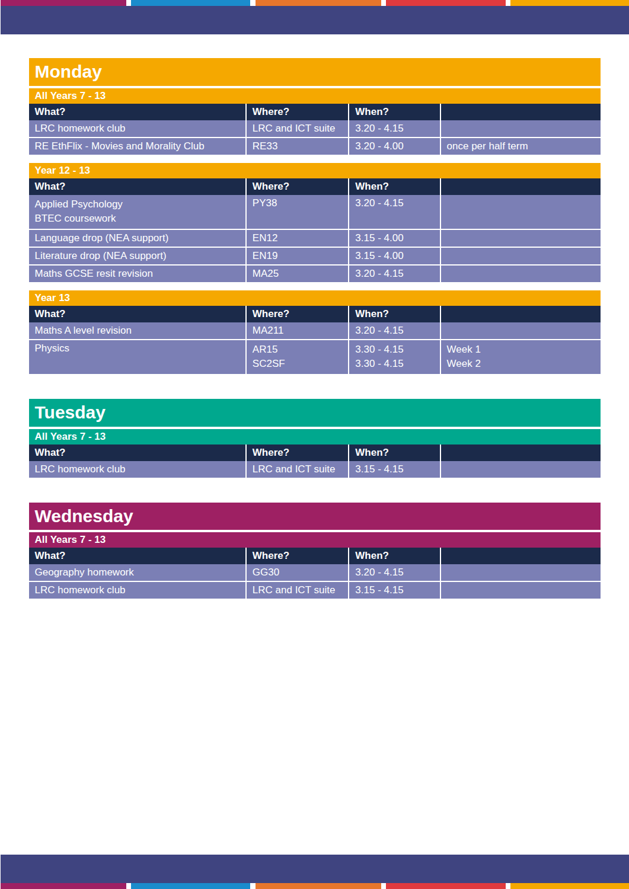Monday
All Years 7 - 13
| What? | Where? | When? | |
| --- | --- | --- | --- |
| LRC homework club | LRC and ICT suite | 3.20 - 4.15 | |
| RE EthFlix - Movies and Morality Club | RE33 | 3.20 - 4.00 | once per half term |
Year 12 - 13
| What? | Where? | When? | |
| --- | --- | --- | --- |
| Applied Psychology BTEC coursework | PY38 | 3.20 - 4.15 | |
| Language drop (NEA support) | EN12 | 3.15 - 4.00 | |
| Literature drop (NEA support) | EN19 | 3.15 - 4.00 | |
| Maths GCSE resit revision | MA25 | 3.20 - 4.15 | |
Year 13
| What? | Where? | When? | |
| --- | --- | --- | --- |
| Maths A level revision | MA211 | 3.20 - 4.15 | |
| Physics | AR15 SC2SF | 3.30 - 4.15 3.30 - 4.15 | Week 1 Week 2 |
Tuesday
All Years 7 - 13
| What? | Where? | When? | |
| --- | --- | --- | --- |
| LRC homework club | LRC and ICT suite | 3.15 - 4.15 | |
Wednesday
All Years 7 - 13
| What? | Where? | When? | |
| --- | --- | --- | --- |
| Geography homework | GG30 | 3.20 - 4.15 | |
| LRC homework club | LRC and ICT suite | 3.15 - 4.15 | |